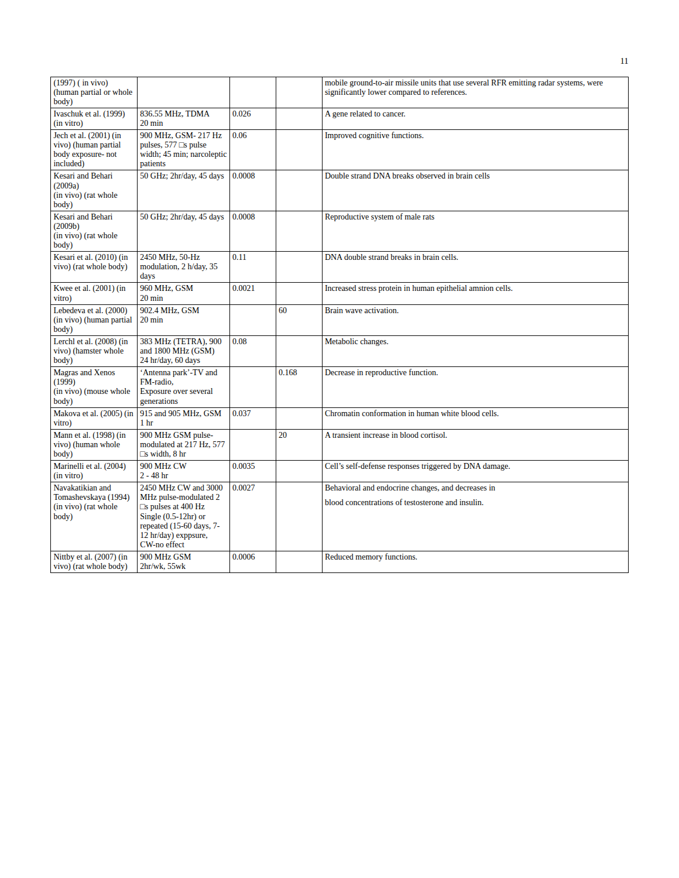11
| (1997) ( in vivo) (human partial or whole body) | | | | mobile ground-to-air missile units that use several RFR emitting radar systems, were significantly lower compared to references. |
| Ivaschuk et al. (1999) (in vitro) | 836.55 MHz, TDMA 20 min | 0.026 | | A gene related to cancer. |
| Jech et al. (2001) (in vivo) (human partial body exposure- not included) | 900 MHz, GSM- 217 Hz pulses, 577 □s pulse width; 45 min; narcoleptic patients | 0.06 | | Improved cognitive functions. |
| Kesari and Behari (2009a) (in vivo) (rat whole body) | 50 GHz; 2hr/day, 45 days | 0.0008 | | Double strand DNA breaks observed in brain cells |
| Kesari and Behari (2009b) (in vivo) (rat whole body) | 50 GHz; 2hr/day, 45 days | 0.0008 | | Reproductive system of male rats |
| Kesari et al. (2010) (in vivo) (rat whole body) | 2450 MHz, 50-Hz modulation, 2 h/day, 35 days | 0.11 | | DNA double strand breaks in brain cells. |
| Kwee et al. (2001) (in vitro) | 960 MHz, GSM 20 min | 0.0021 | | Increased stress protein in human epithelial amnion cells. |
| Lebedeva et al. (2000) (in vivo) (human partial body) | 902.4 MHz, GSM 20 min | | 60 | Brain wave activation. |
| Lerchl et al. (2008) (in vivo) (hamster whole body) | 383 MHz (TETRA), 900 and 1800 MHz (GSM) 24 hr/day, 60 days | 0.08 | | Metabolic changes. |
| Magras and Xenos (1999) (in vivo) (mouse whole body) | ‘Antenna park’-TV and FM-radio, Exposure over several generations | | 0.168 | Decrease in reproductive function. |
| Makova et al. (2005) (in vitro) | 915 and 905 MHz, GSM 1 hr | 0.037 | | Chromatin conformation in human white blood cells. |
| Mann et al. (1998) (in vivo) (human whole body) | 900 MHz GSM pulse-modulated at 217 Hz, 577 □s width, 8 hr | | 20 | A transient increase in blood cortisol. |
| Marinelli et al. (2004) (in vitro) | 900 MHz CW 2 - 48 hr | 0.0035 | | Cell’s self-defense responses triggered by DNA damage. |
| Navakatikian and Tomashevskaya (1994) (in vivo) (rat whole body) | 2450 MHz CW and 3000 MHz pulse-modulated 2 □s pulses at 400 Hz Single (0.5-12hr) or repeated (15-60 days, 7-12 hr/day) exppsure, CW-no effect | 0.0027 | | Behavioral and endocrine changes, and decreases in blood concentrations of testosterone and insulin. |
| Nittby et al. (2007) (in vivo) (rat whole body) | 900 MHz GSM 2hr/wk, 55wk | 0.0006 | | Reduced memory functions. |